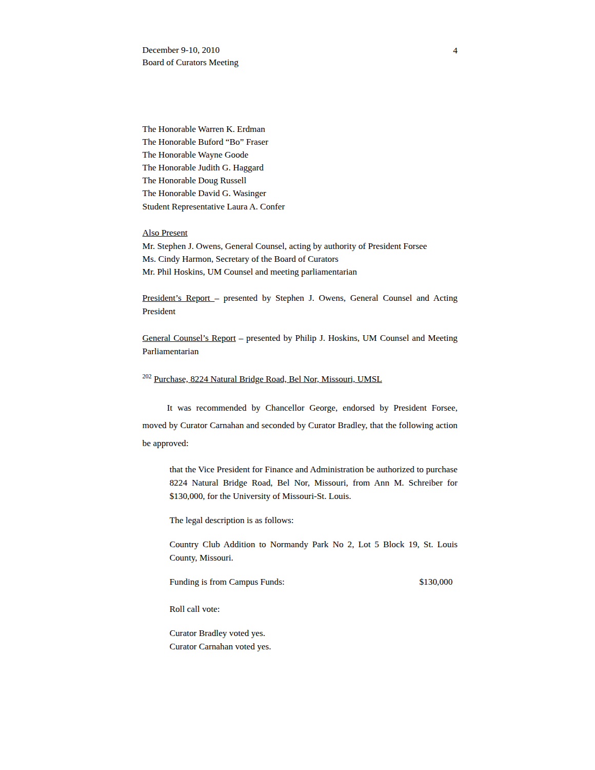December 9-10, 2010
Board of Curators Meeting
4
The Honorable Warren K. Erdman
The Honorable Buford “Bo” Fraser
The Honorable Wayne Goode
The Honorable Judith G. Haggard
The Honorable Doug Russell
The Honorable David G. Wasinger
Student Representative Laura A. Confer
Also Present
Mr. Stephen J. Owens, General Counsel, acting by authority of President Forsee
Ms. Cindy Harmon, Secretary of the Board of Curators
Mr. Phil Hoskins, UM Counsel and meeting parliamentarian
President’s Report – presented by Stephen J. Owens, General Counsel and Acting President
General Counsel’s Report – presented by Philip J. Hoskins, UM Counsel and Meeting Parliamentarian
202 Purchase, 8224 Natural Bridge Road, Bel Nor, Missouri, UMSL
It was recommended by Chancellor George, endorsed by President Forsee, moved by Curator Carnahan and seconded by Curator Bradley, that the following action be approved:
that the Vice President for Finance and Administration be authorized to purchase 8224 Natural Bridge Road, Bel Nor, Missouri, from Ann M. Schreiber for $130,000, for the University of Missouri-St. Louis.
The legal description is as follows:
Country Club Addition to Normandy Park No 2, Lot 5 Block 19, St. Louis County, Missouri.
Funding is from Campus Funds: $130,000
Roll call vote:
Curator Bradley voted yes.
Curator Carnahan voted yes.